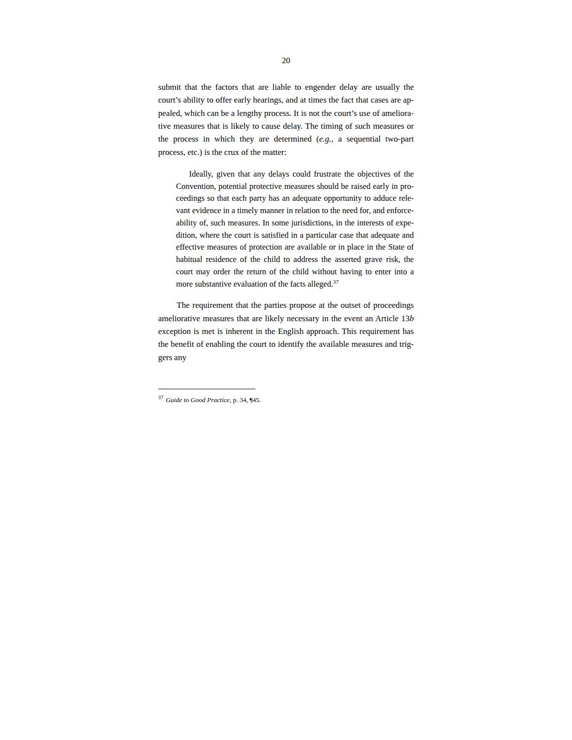20
submit that the factors that are liable to engender delay are usually the court’s ability to offer early hearings, and at times the fact that cases are appealed, which can be a lengthy process. It is not the court’s use of ameliorative measures that is likely to cause delay. The timing of such measures or the process in which they are determined (e.g., a sequential two-part process, etc.) is the crux of the matter:
Ideally, given that any delays could frustrate the objectives of the Convention, potential protective measures should be raised early in proceedings so that each party has an adequate opportunity to adduce relevant evidence in a timely manner in relation to the need for, and enforceability of, such measures. In some jurisdictions, in the interests of expedition, where the court is satisfied in a particular case that adequate and effective measures of protection are available or in place in the State of habitual residence of the child to address the asserted grave risk, the court may order the return of the child without having to enter into a more substantive evaluation of the facts alleged.37
The requirement that the parties propose at the outset of proceedings ameliorative measures that are likely necessary in the event an Article 13b exception is met is inherent in the English approach. This requirement has the benefit of enabling the court to identify the available measures and triggers any
37 Guide to Good Practice, p. 34, ¶45.